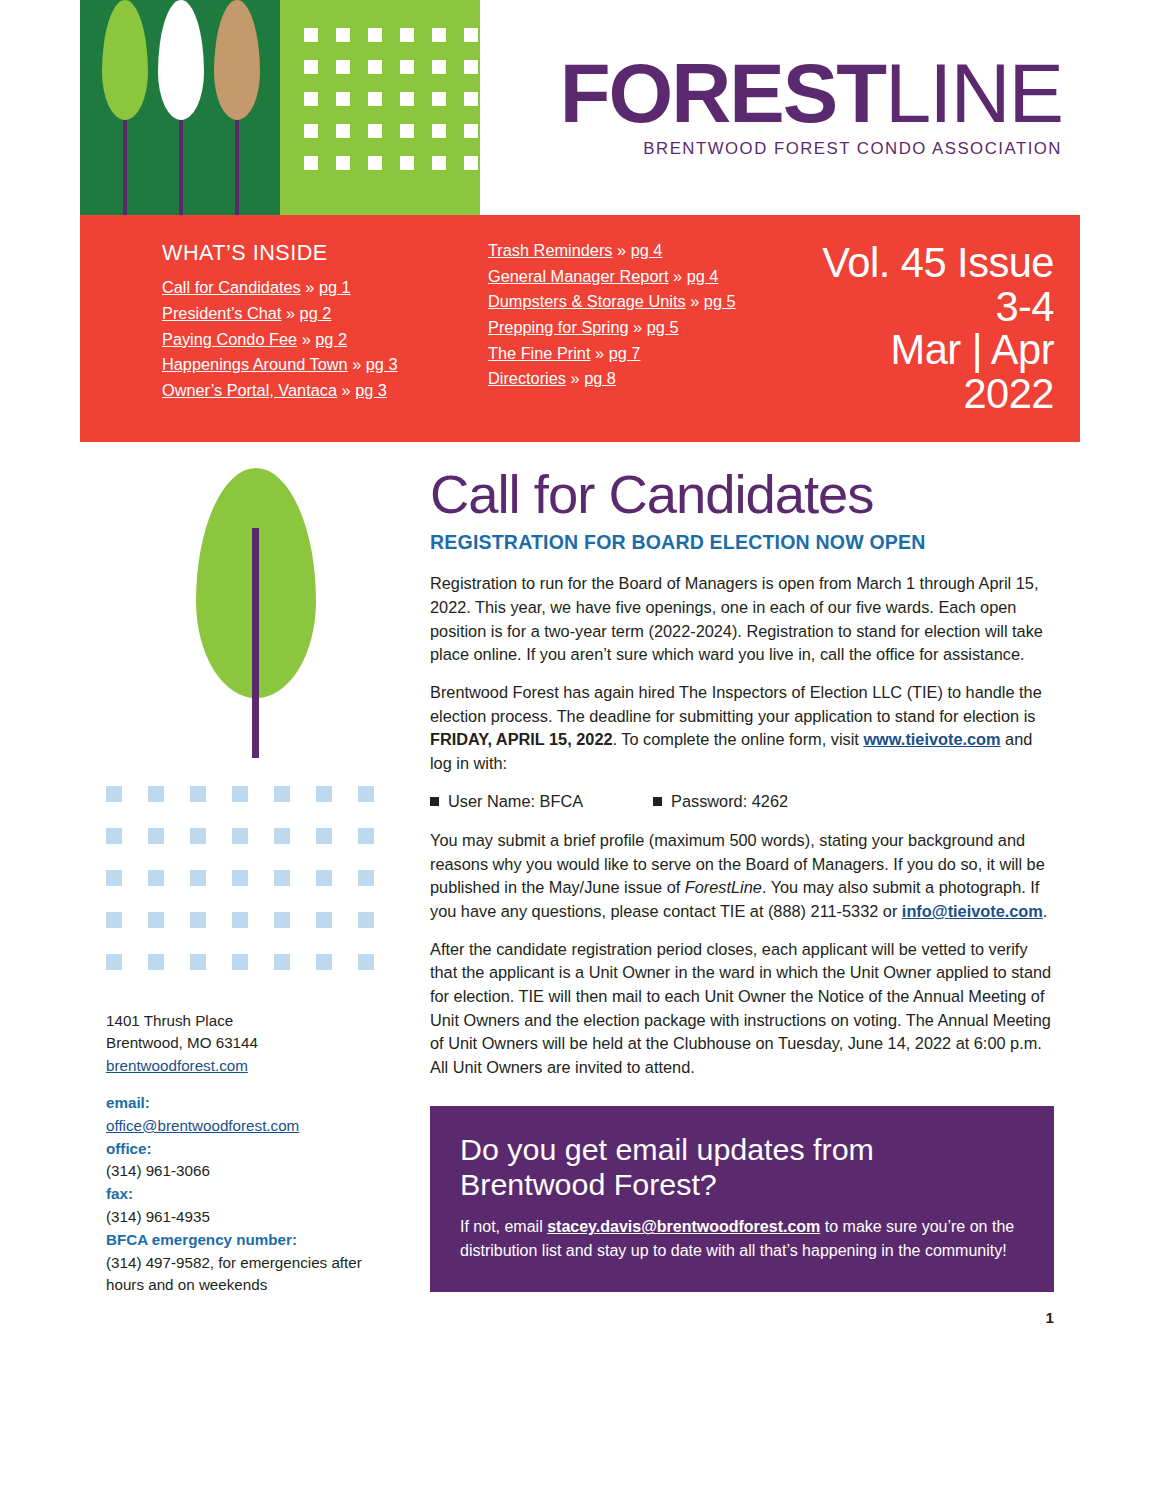FORESTLINE
BRENTWOOD FOREST CONDO ASSOCIATION
WHAT’S INSIDE
Call for Candidates » pg 1
President’s Chat » pg 2
Paying Condo Fee » pg 2
Happenings Around Town » pg 3
Owner’s Portal, Vantaca » pg 3
Trash Reminders » pg 4
General Manager Report » pg 4
Dumpsters & Storage Units » pg 5
Prepping for Spring » pg 5
The Fine Print » pg 7
Directories » pg 8
Vol. 45 Issue 3-4
Mar | Apr 2022
1401 Thrush Place
Brentwood, MO 63144
brentwoodforest.com
email:
office@brentwoodforest.com
office:
(314) 961-3066
fax:
(314) 961-4935
BFCA emergency number:
(314) 497-9582, for emergencies after hours and on weekends
Call for Candidates
REGISTRATION FOR BOARD ELECTION NOW OPEN
Registration to run for the Board of Managers is open from March 1 through April 15, 2022. This year, we have five openings, one in each of our five wards. Each open position is for a two-year term (2022-2024). Registration to stand for election will take place online. If you aren’t sure which ward you live in, call the office for assistance.
Brentwood Forest has again hired The Inspectors of Election LLC (TIE) to handle the election process. The deadline for submitting your application to stand for election is FRIDAY, APRIL 15, 2022. To complete the online form, visit www.tieivote.com and log in with:
User Name: BFCA
Password: 4262
You may submit a brief profile (maximum 500 words), stating your background and reasons why you would like to serve on the Board of Managers. If you do so, it will be published in the May/June issue of ForestLine. You may also submit a photograph. If you have any questions, please contact TIE at (888) 211-5332 or info@tieivote.com.
After the candidate registration period closes, each applicant will be vetted to verify that the applicant is a Unit Owner in the ward in which the Unit Owner applied to stand for election. TIE will then mail to each Unit Owner the Notice of the Annual Meeting of Unit Owners and the election package with instructions on voting. The Annual Meeting of Unit Owners will be held at the Clubhouse on Tuesday, June 14, 2022 at 6:00 p.m. All Unit Owners are invited to attend.
Do you get email updates from
Brentwood Forest?
If not, email stacey.davis@brentwoodforest.com to make sure you’re on the distribution list and stay up to date with all that’s happening in the community!
1